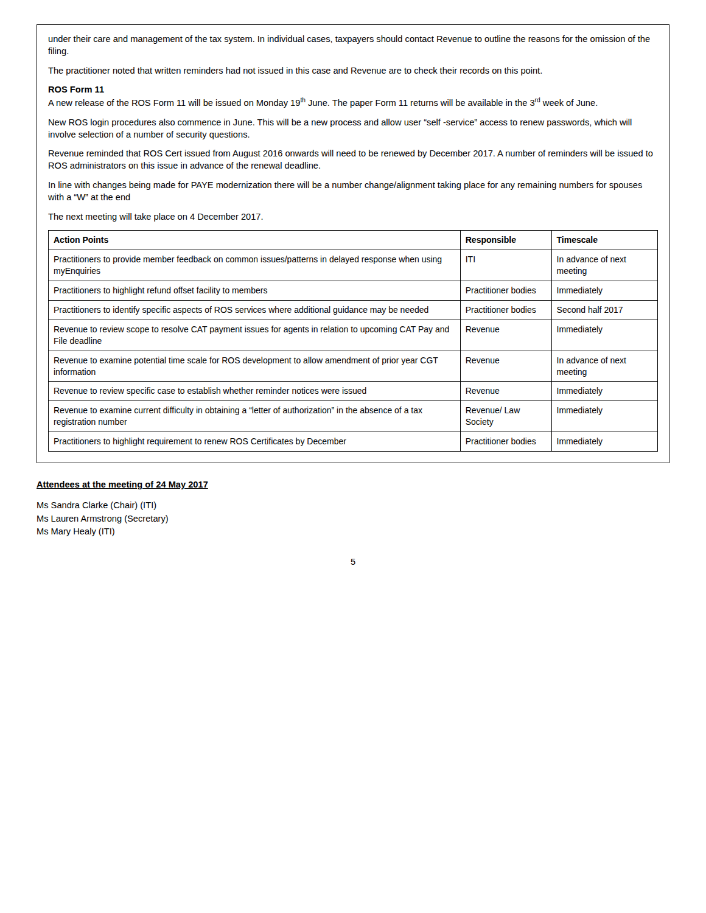under their care and management of the tax system. In individual cases, taxpayers should contact Revenue to outline the reasons for the omission of the filing.
The practitioner noted that written reminders had not issued in this case and Revenue are to check their records on this point.
ROS Form 11
A new release of the ROS Form 11 will be issued on Monday 19th June. The paper Form 11 returns will be available in the 3rd week of June.
New ROS login procedures also commence in June. This will be a new process and allow user “self -service” access to renew passwords, which will involve selection of a number of security questions.
Revenue reminded that ROS Cert issued from August 2016 onwards will need to be renewed by December 2017. A number of reminders will be issued to ROS administrators on this issue in advance of the renewal deadline.
In line with changes being made for PAYE modernization there will be a number change/alignment taking place for any remaining numbers for spouses with a “W” at the end
The next meeting will take place on 4 December 2017.
| Action Points | Responsible | Timescale |
| --- | --- | --- |
| Practitioners to provide member feedback on common issues/patterns in delayed response when using myEnquiries | ITI | In advance of next meeting |
| Practitioners to highlight refund offset facility to members | Practitioner bodies | Immediately |
| Practitioners to identify specific aspects of ROS services where additional guidance may be needed | Practitioner bodies | Second half 2017 |
| Revenue to review scope to resolve CAT payment issues for agents in relation to upcoming CAT Pay and File deadline | Revenue | Immediately |
| Revenue to examine potential time scale for ROS development to allow amendment of prior year CGT information | Revenue | In advance of next meeting |
| Revenue to review specific case to establish whether reminder notices were issued | Revenue | Immediately |
| Revenue to examine current difficulty in obtaining a “letter of authorization” in the absence of a tax registration number | Revenue/ Law Society | Immediately |
| Practitioners to highlight requirement to renew ROS Certificates by December | Practitioner bodies | Immediately |
Attendees at the meeting of 24 May 2017
Ms Sandra Clarke (Chair) (ITI)
Ms Lauren Armstrong (Secretary)
Ms Mary Healy (ITI)
5